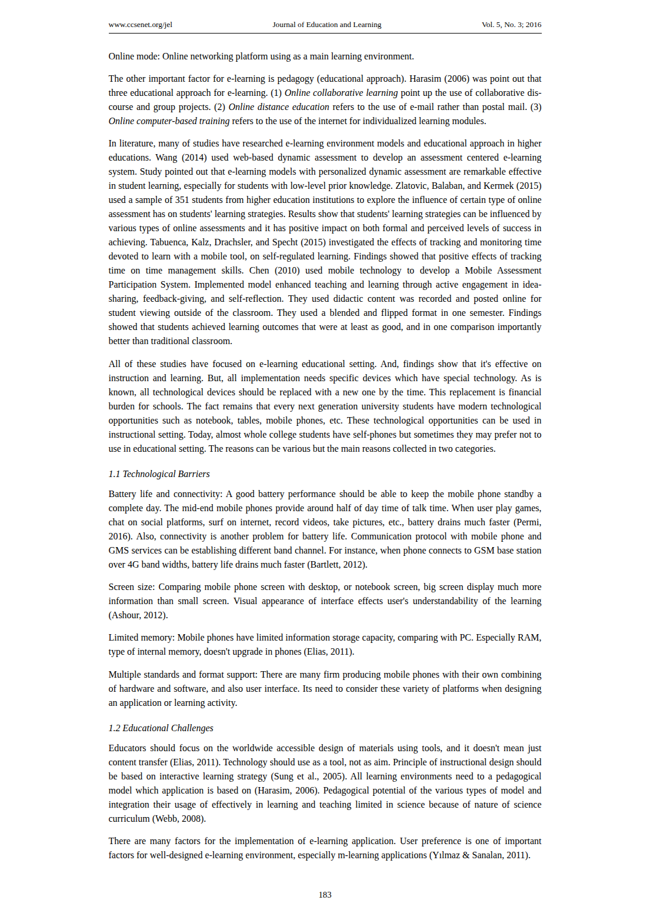www.ccsenet.org/jel Journal of Education and Learning Vol. 5, No. 3; 2016
Online mode: Online networking platform using as a main learning environment.
The other important factor for e-learning is pedagogy (educational approach). Harasim (2006) was point out that three educational approach for e-learning. (1) Online collaborative learning point up the use of collaborative dis-course and group projects. (2) Online distance education refers to the use of e-mail rather than postal mail. (3) Online computer-based training refers to the use of the internet for individualized learning modules.
In literature, many of studies have researched e-learning environment models and educational approach in higher educations. Wang (2014) used web-based dynamic assessment to develop an assessment centered e-learning system. Study pointed out that e-learning models with personalized dynamic assessment are remarkable effective in student learning, especially for students with low-level prior knowledge. Zlatovic, Balaban, and Kermek (2015) used a sample of 351 students from higher education institutions to explore the influence of certain type of online assessment has on students' learning strategies. Results show that students' learning strategies can be influenced by various types of online assessments and it has positive impact on both formal and perceived levels of success in achieving. Tabuenca, Kalz, Drachsler, and Specht (2015) investigated the effects of tracking and monitoring time devoted to learn with a mobile tool, on self-regulated learning. Findings showed that positive effects of tracking time on time management skills. Chen (2010) used mobile technology to develop a Mobile Assessment Participation System. Implemented model enhanced teaching and learning through active engagement in idea-sharing, feedback-giving, and self-reflection. They used didactic content was recorded and posted online for student viewing outside of the classroom. They used a blended and flipped format in one semester. Findings showed that students achieved learning outcomes that were at least as good, and in one comparison importantly better than traditional classroom.
All of these studies have focused on e-learning educational setting. And, findings show that it's effective on instruction and learning. But, all implementation needs specific devices which have special technology. As is known, all technological devices should be replaced with a new one by the time. This replacement is financial burden for schools. The fact remains that every next generation university students have modern technological opportunities such as notebook, tables, mobile phones, etc. These technological opportunities can be used in instructional setting. Today, almost whole college students have self-phones but sometimes they may prefer not to use in educational setting. The reasons can be various but the main reasons collected in two categories.
1.1 Technological Barriers
Battery life and connectivity: A good battery performance should be able to keep the mobile phone standby a complete day. The mid-end mobile phones provide around half of day time of talk time. When user play games, chat on social platforms, surf on internet, record videos, take pictures, etc., battery drains much faster (Permi, 2016). Also, connectivity is another problem for battery life. Communication protocol with mobile phone and GMS services can be establishing different band channel. For instance, when phone connects to GSM base station over 4G band widths, battery life drains much faster (Bartlett, 2012).
Screen size: Comparing mobile phone screen with desktop, or notebook screen, big screen display much more information than small screen. Visual appearance of interface effects user's understandability of the learning (Ashour, 2012).
Limited memory: Mobile phones have limited information storage capacity, comparing with PC. Especially RAM, type of internal memory, doesn't upgrade in phones (Elias, 2011).
Multiple standards and format support: There are many firm producing mobile phones with their own combining of hardware and software, and also user interface. Its need to consider these variety of platforms when designing an application or learning activity.
1.2 Educational Challenges
Educators should focus on the worldwide accessible design of materials using tools, and it doesn't mean just content transfer (Elias, 2011). Technology should use as a tool, not as aim. Principle of instructional design should be based on interactive learning strategy (Sung et al., 2005). All learning environments need to a pedagogical model which application is based on (Harasim, 2006). Pedagogical potential of the various types of model and integration their usage of effectively in learning and teaching limited in science because of nature of science curriculum (Webb, 2008).
There are many factors for the implementation of e-learning application. User preference is one of important factors for well-designed e-learning environment, especially m-learning applications (Yılmaz & Sanalan, 2011).
183